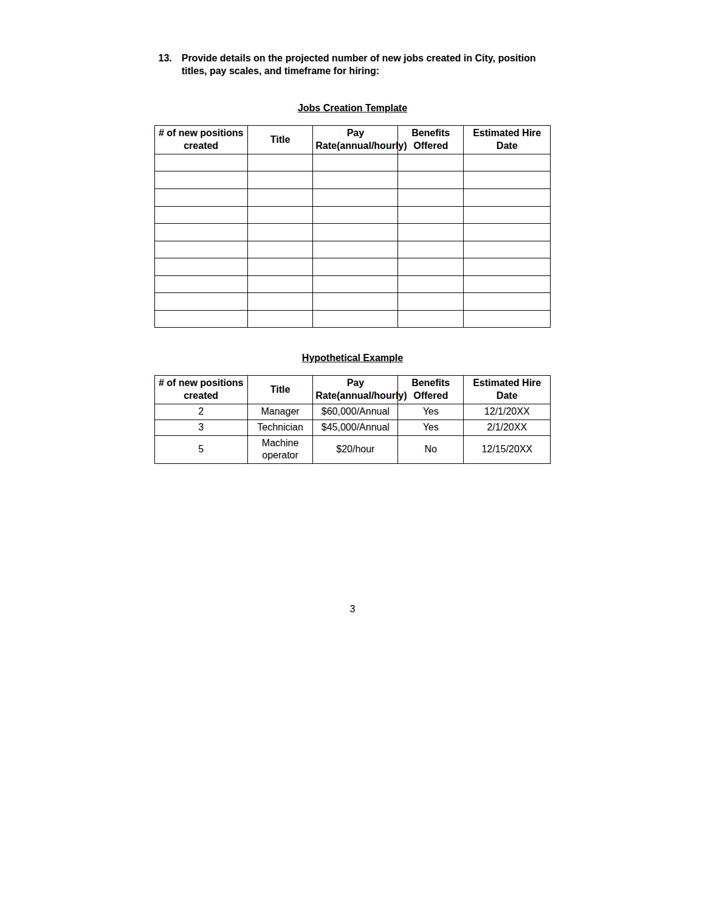Provide details on the projected number of new jobs created in City, position titles, pay scales, and timeframe for hiring:
Jobs Creation Template
| # of new positions created | Title | Pay Rate(annual/hourly) | Benefits Offered | Estimated Hire Date |
| --- | --- | --- | --- | --- |
Hypothetical Example
| # of new positions created | Title | Pay Rate(annual/hourly) | Benefits Offered | Estimated Hire Date |
| --- | --- | --- | --- | --- |
| 2 | Manager | $60,000/Annual | Yes | 12/1/20XX |
| 3 | Technician | $45,000/Annual | Yes | 2/1/20XX |
| 5 | Machine operator | $20/hour | No | 12/15/20XX |
3